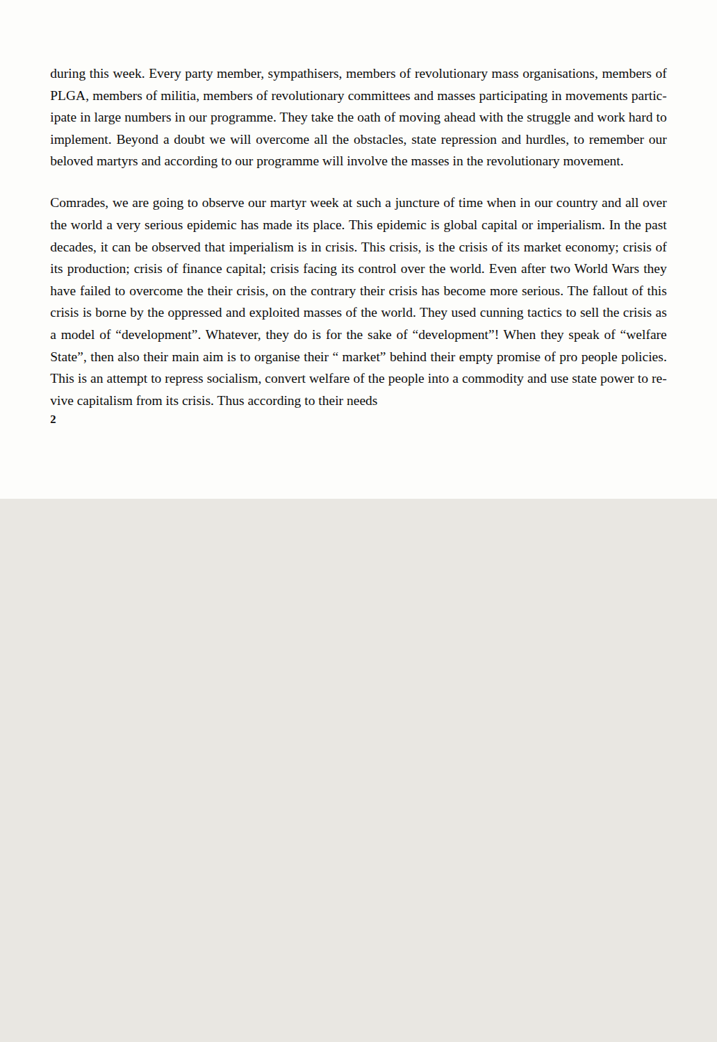during this week. Every party member, sympathisers, members of revolutionary mass organisations, members of PLGA, members of militia, members of revolutionary committees and masses participating in movements participate in large numbers in our programme. They take the oath of moving ahead with the struggle and work hard to implement. Beyond a doubt we will overcome all the obstacles, state repression and hurdles, to remember our beloved martyrs and according to our programme will involve the masses in the revolutionary movement.
Comrades, we are going to observe our martyr week at such a juncture of time when in our country and all over the world a very serious epidemic has made its place. This epidemic is global capital or imperialism. In the past decades, it can be observed that imperialism is in crisis. This crisis, is the crisis of its market economy; crisis of its production; crisis of finance capital; crisis facing its control over the world. Even after two World Wars they have failed to overcome the their crisis, on the contrary their crisis has become more serious. The fallout of this crisis is borne by the oppressed and exploited masses of the world. They used cunning tactics to sell the crisis as a model of “development”. Whatever, they do is for the sake of “development”! When they speak of “welfare State”, then also their main aim is to organise their “ market” behind their empty promise of pro people policies. This is an attempt to repress socialism, convert welfare of the people into a commodity and use state power to revive capitalism from its crisis. Thus according to their needs
2